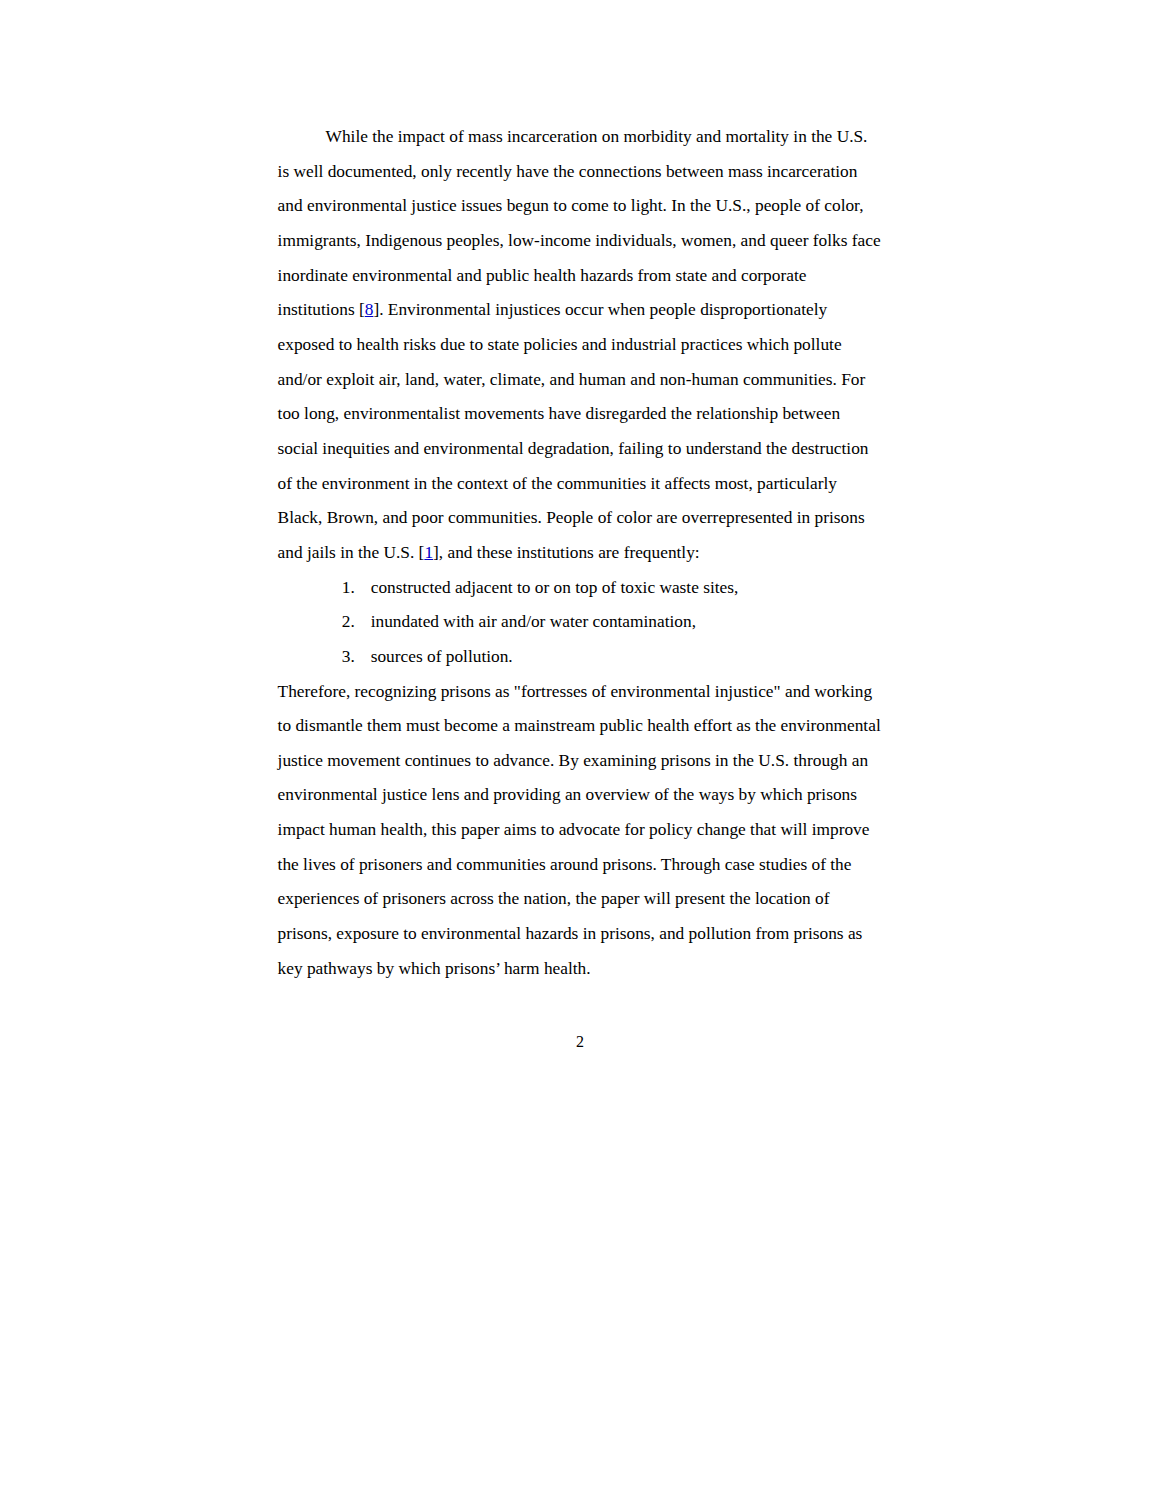While the impact of mass incarceration on morbidity and mortality in the U.S. is well documented, only recently have the connections between mass incarceration and environmental justice issues begun to come to light. In the U.S., people of color, immigrants, Indigenous peoples, low-income individuals, women, and queer folks face inordinate environmental and public health hazards from state and corporate institutions [8]. Environmental injustices occur when people disproportionately exposed to health risks due to state policies and industrial practices which pollute and/or exploit air, land, water, climate, and human and non-human communities. For too long, environmentalist movements have disregarded the relationship between social inequities and environmental degradation, failing to understand the destruction of the environment in the context of the communities it affects most, particularly Black, Brown, and poor communities. People of color are overrepresented in prisons and jails in the U.S. [1], and these institutions are frequently:
constructed adjacent to or on top of toxic waste sites,
inundated with air and/or water contamination,
sources of pollution.
Therefore, recognizing prisons as "fortresses of environmental injustice" and working to dismantle them must become a mainstream public health effort as the environmental justice movement continues to advance. By examining prisons in the U.S. through an environmental justice lens and providing an overview of the ways by which prisons impact human health, this paper aims to advocate for policy change that will improve the lives of prisoners and communities around prisons. Through case studies of the experiences of prisoners across the nation, the paper will present the location of prisons, exposure to environmental hazards in prisons, and pollution from prisons as key pathways by which prisons’ harm health.
2